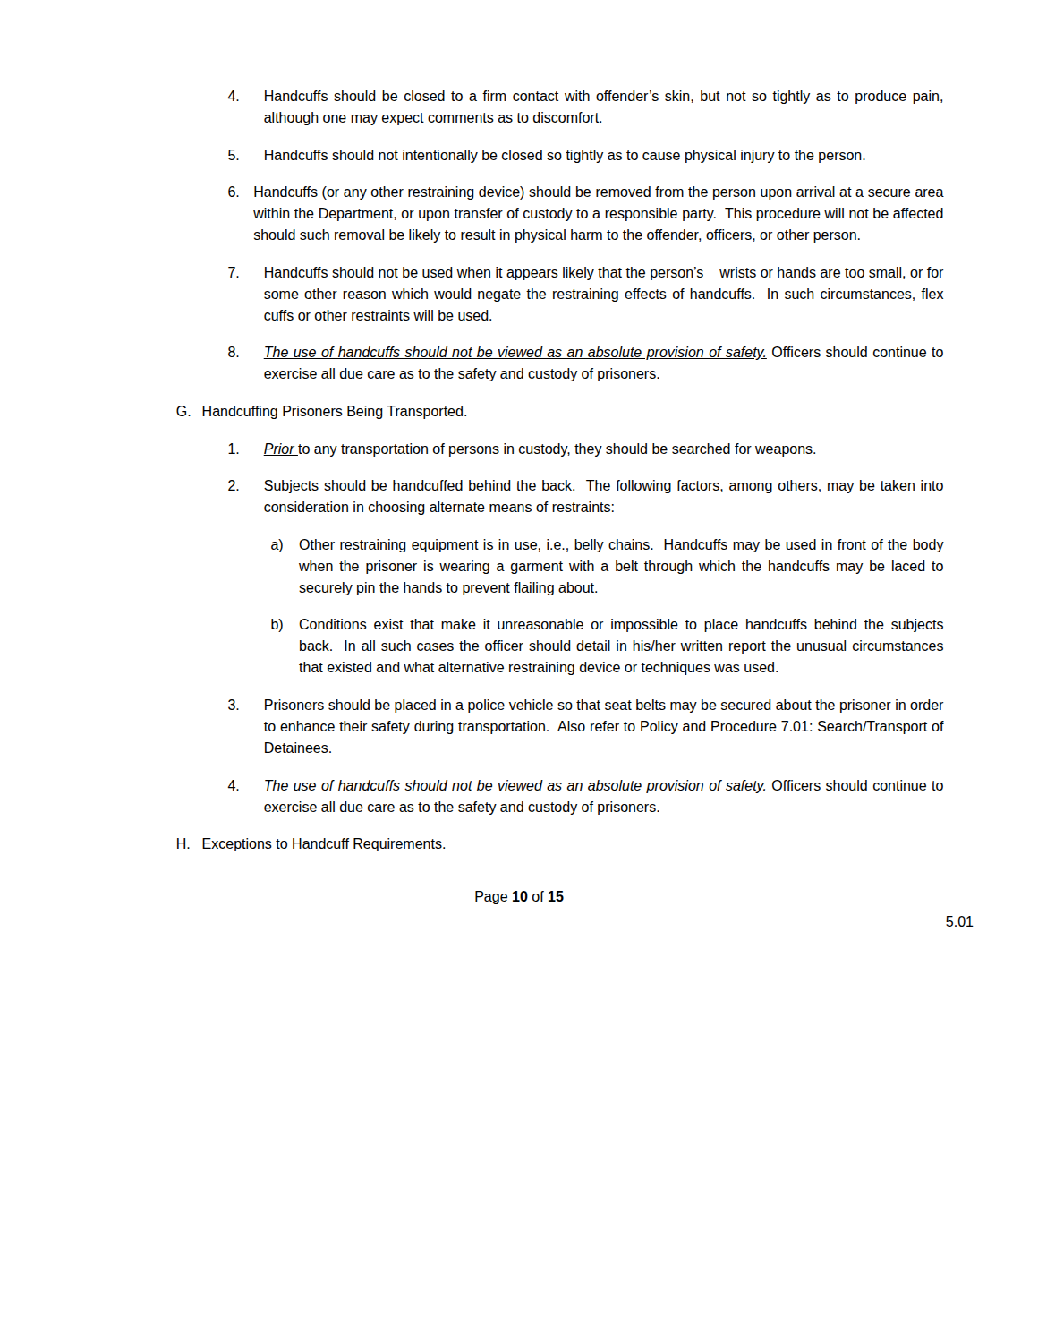4.
Handcuffs should be closed to a firm contact with offender’s skin, but not so tightly as to produce pain, although one may expect comments as to discomfort.
5.
Handcuffs should not intentionally be closed so tightly as to cause physical injury to the person.
6.
Handcuffs (or any other restraining device) should be removed from the person upon arrival at a secure area within the Department, or upon transfer of custody to a responsible party. This procedure will not be affected should such removal be likely to result in physical harm to the offender, officers, or other person.
7.
Handcuffs should not be used when it appears likely that the person’s wrists or hands are too small, or for some other reason which would negate the restraining effects of handcuffs. In such circumstances, flex cuffs or other restraints will be used.
8.
The use of handcuffs should not be viewed as an absolute provision of safety. Officers should continue to exercise all due care as to the safety and custody of prisoners.
G.
Handcuffing Prisoners Being Transported.
1.
Prior to any transportation of persons in custody, they should be searched for weapons.
2.
Subjects should be handcuffed behind the back. The following factors, among others, may be taken into consideration in choosing alternate means of restraints:
a)
Other restraining equipment is in use, i.e., belly chains. Handcuffs may be used in front of the body when the prisoner is wearing a garment with a belt through which the handcuffs may be laced to securely pin the hands to prevent flailing about.
b)
Conditions exist that make it unreasonable or impossible to place handcuffs behind the subjects back. In all such cases the officer should detail in his/her written report the unusual circumstances that existed and what alternative restraining device or techniques was used.
3.
Prisoners should be placed in a police vehicle so that seat belts may be secured about the prisoner in order to enhance their safety during transportation. Also refer to Policy and Procedure 7.01: Search/Transport of Detainees.
4.
The use of handcuffs should not be viewed as an absolute provision of safety. Officers should continue to exercise all due care as to the safety and custody of prisoners.
H.
Exceptions to Handcuff Requirements.
Page 10 of 15
5.01